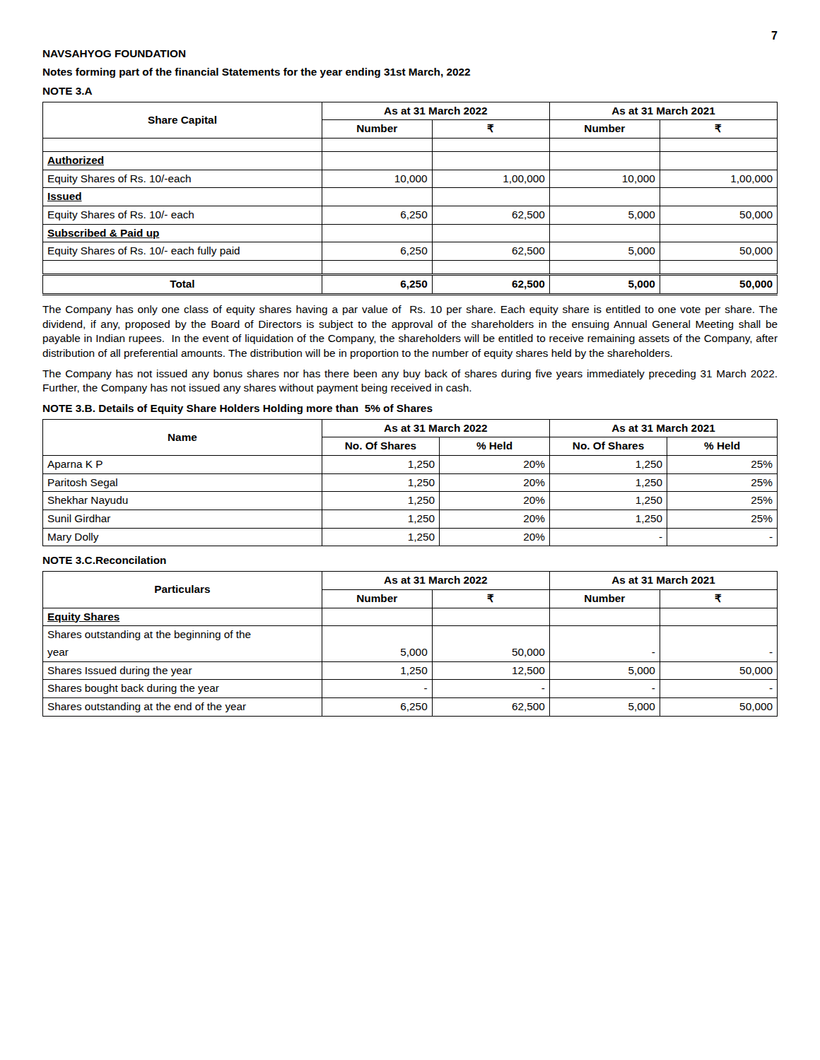7
NAVSAHYOG FOUNDATION
Notes forming part of the financial Statements for the year ending 31st March, 2022
NOTE 3.A
| Share Capital | As at 31 March 2022 | As at 31 March 2021 |
| --- | --- | --- |
| Number | ₹ | Number | ₹ |
| Authorized | | | | |
| Equity Shares of Rs. 10/-each | 10,000 | 1,00,000 | 10,000 | 1,00,000 |
| Issued | | | | |
| Equity Shares of Rs. 10/- each | 6,250 | 62,500 | 5,000 | 50,000 |
| Subscribed & Paid up | | | | |
| Equity Shares of Rs. 10/- each fully paid | 6,250 | 62,500 | 5,000 | 50,000 |
| Total | 6,250 | 62,500 | 5,000 | 50,000 |
The Company has only one class of equity shares having a par value of Rs. 10 per share. Each equity share is entitled to one vote per share. The dividend, if any, proposed by the Board of Directors is subject to the approval of the shareholders in the ensuing Annual General Meeting shall be payable in Indian rupees. In the event of liquidation of the Company, the shareholders will be entitled to receive remaining assets of the Company, after distribution of all preferential amounts. The distribution will be in proportion to the number of equity shares held by the shareholders.
The Company has not issued any bonus shares nor has there been any buy back of shares during five years immediately preceding 31 March 2022. Further, the Company has not issued any shares without payment being received in cash.
NOTE 3.B. Details of Equity Share Holders Holding more than 5% of Shares
| Name | As at 31 March 2022 | As at 31 March 2021 |
| --- | --- | --- |
| No. Of Shares | % Held | No. Of Shares | % Held |
| Aparna K P | 1,250 | 20% | 1,250 | 25% |
| Paritosh Segal | 1,250 | 20% | 1,250 | 25% |
| Shekhar Nayudu | 1,250 | 20% | 1,250 | 25% |
| Sunil Girdhar | 1,250 | 20% | 1,250 | 25% |
| Mary Dolly | 1,250 | 20% | - | - |
NOTE 3.C.Reconcilation
| Particulars | As at 31 March 2022 | As at 31 March 2021 |
| --- | --- | --- |
| Number | ₹ | Number | ₹ |
| Equity Shares | | | | |
| Shares outstanding at the beginning of the | | | | |
| year | 5,000 | 50,000 | - | - |
| Shares Issued during the year | 1,250 | 12,500 | 5,000 | 50,000 |
| Shares bought back during the year | - | - | - | - |
| Shares outstanding at the end of the year | 6,250 | 62,500 | 5,000 | 50,000 |